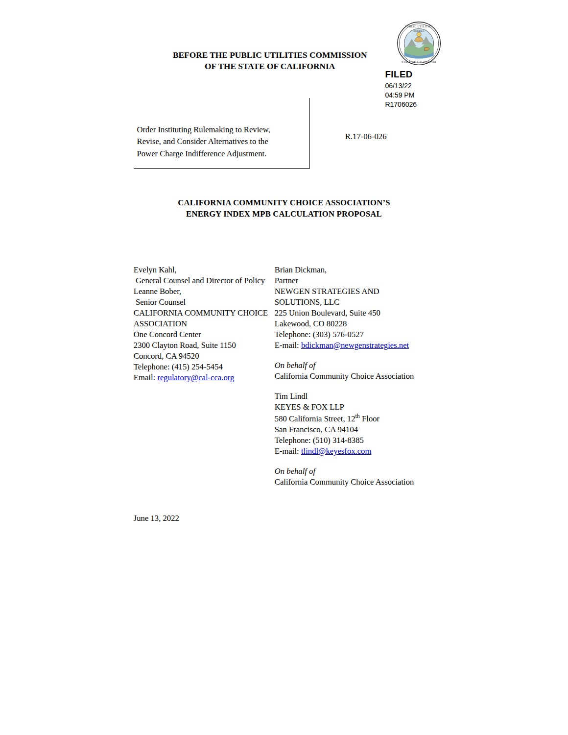PUBLIC UTILITIES STATE OF CALIFORNIA EUREKA
FILED
06/13/22
04:59 PM
R1706026
BEFORE THE PUBLIC UTILITIES COMMISSION
OF THE STATE OF CALIFORNIA
Order Instituting Rulemaking to Review,
Revise, and Consider Alternatives to the
Power Charge Indifference Adjustment.
R.17-06-026
CALIFORNIA COMMUNITY CHOICE ASSOCIATION’S
ENERGY INDEX MPB CALCULATION PROPOSAL
Evelyn Kahl,
General Counsel and Director of Policy
Leanne Bober,
Senior Counsel
CALIFORNIA COMMUNITY CHOICE
ASSOCIATION
One Concord Center
2300 Clayton Road, Suite 1150
Concord, CA 94520
Telephone: (415) 254-5454
Email: regulatory@cal-cca.org
Brian Dickman,
Partner
NEWGEN STRATEGIES AND
SOLUTIONS, LLC
225 Union Boulevard, Suite 450
Lakewood, CO 80228
Telephone: (303) 576-0527
E-mail: bdickman@newgenstrategies.net
On behalf of
California Community Choice Association
Tim Lindl
KEYES & FOX LLP
580 California Street, 12th Floor
San Francisco, CA 94104
Telephone: (510) 314-8385
E-mail: tlindl@keyesfox.com
On behalf of
California Community Choice Association
June 13, 2022